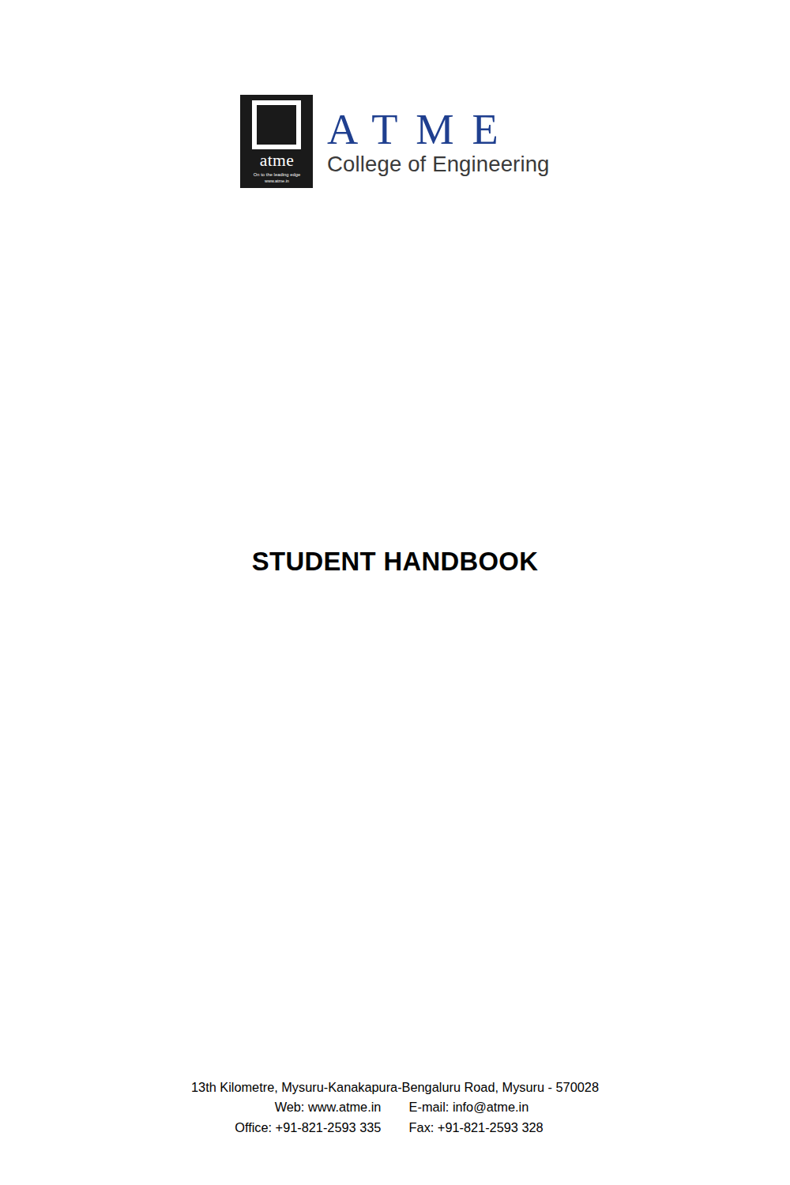atme
On to the leading edge
www.atme.in
ATME College of Engineering
STUDENT HANDBOOK
13th Kilometre, Mysuru-Kanakapura-Bengaluru Road, Mysuru - 570028
Web: www.atme.in E-mail: info@atme.in
Office: +91-821-2593 335 Fax: +91-821-2593 328